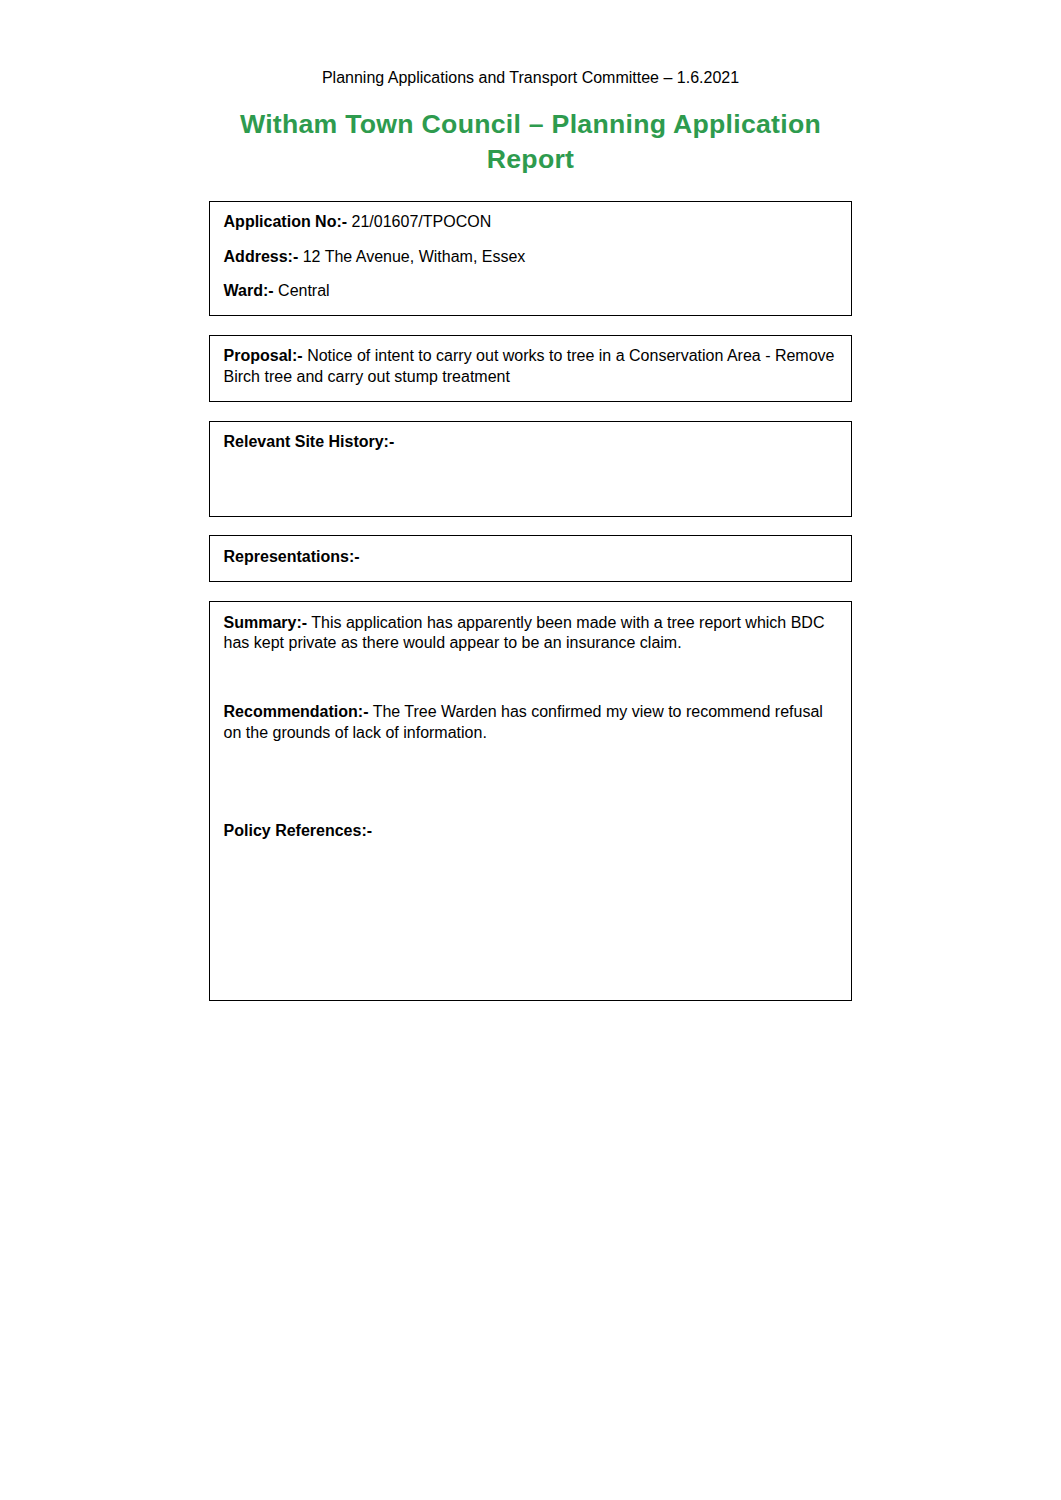Planning Applications and Transport Committee – 1.6.2021
Witham Town Council – Planning Application Report
Application No:- 21/01607/TPOCON
Address:- 12 The Avenue, Witham, Essex
Ward:- Central
Proposal:- Notice of intent to carry out works to tree in a Conservation Area - Remove Birch tree and carry out stump treatment
Relevant Site History:-
Representations:-
Summary:- This application has apparently been made with a tree report which BDC has kept private as there would appear to be an insurance claim.
Recommendation:- The Tree Warden has confirmed my view to recommend refusal on the grounds of lack of information.
Policy References:-